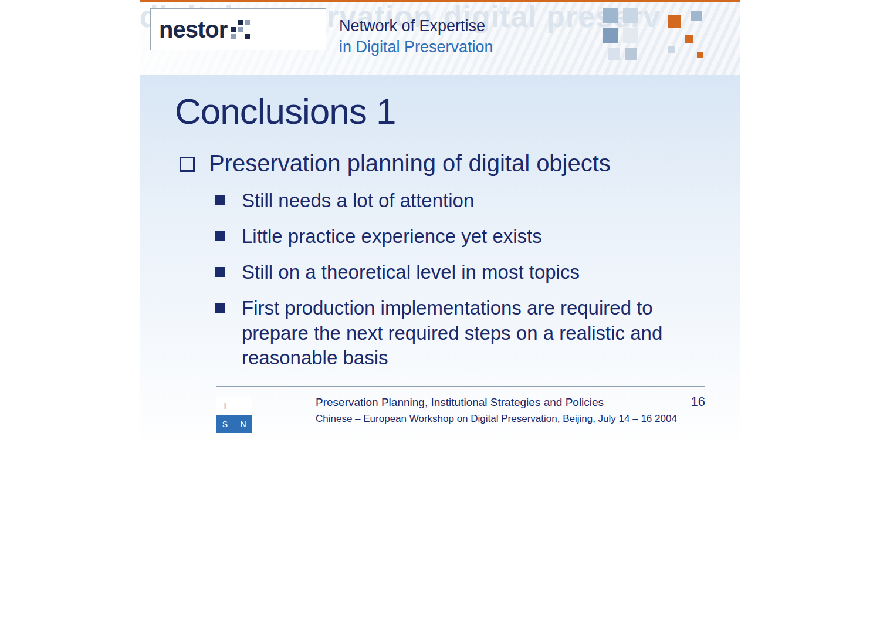digital preservation digital preserv
nestor
Network of Expertise
in Digital Preservation
Conclusions 1
Preservation planning of digital objects
Still needs a lot of attention
Little practice experience yet exists
Still on a theoretical level in most topics
First production implementations are required to prepare the next required steps on a realistic and reasonable basis
I
S
N
Preservation Planning, Institutional Strategies and Policies
Chinese – European Workshop on Digital Preservation, Beijing, July 14 – 16 2004
16